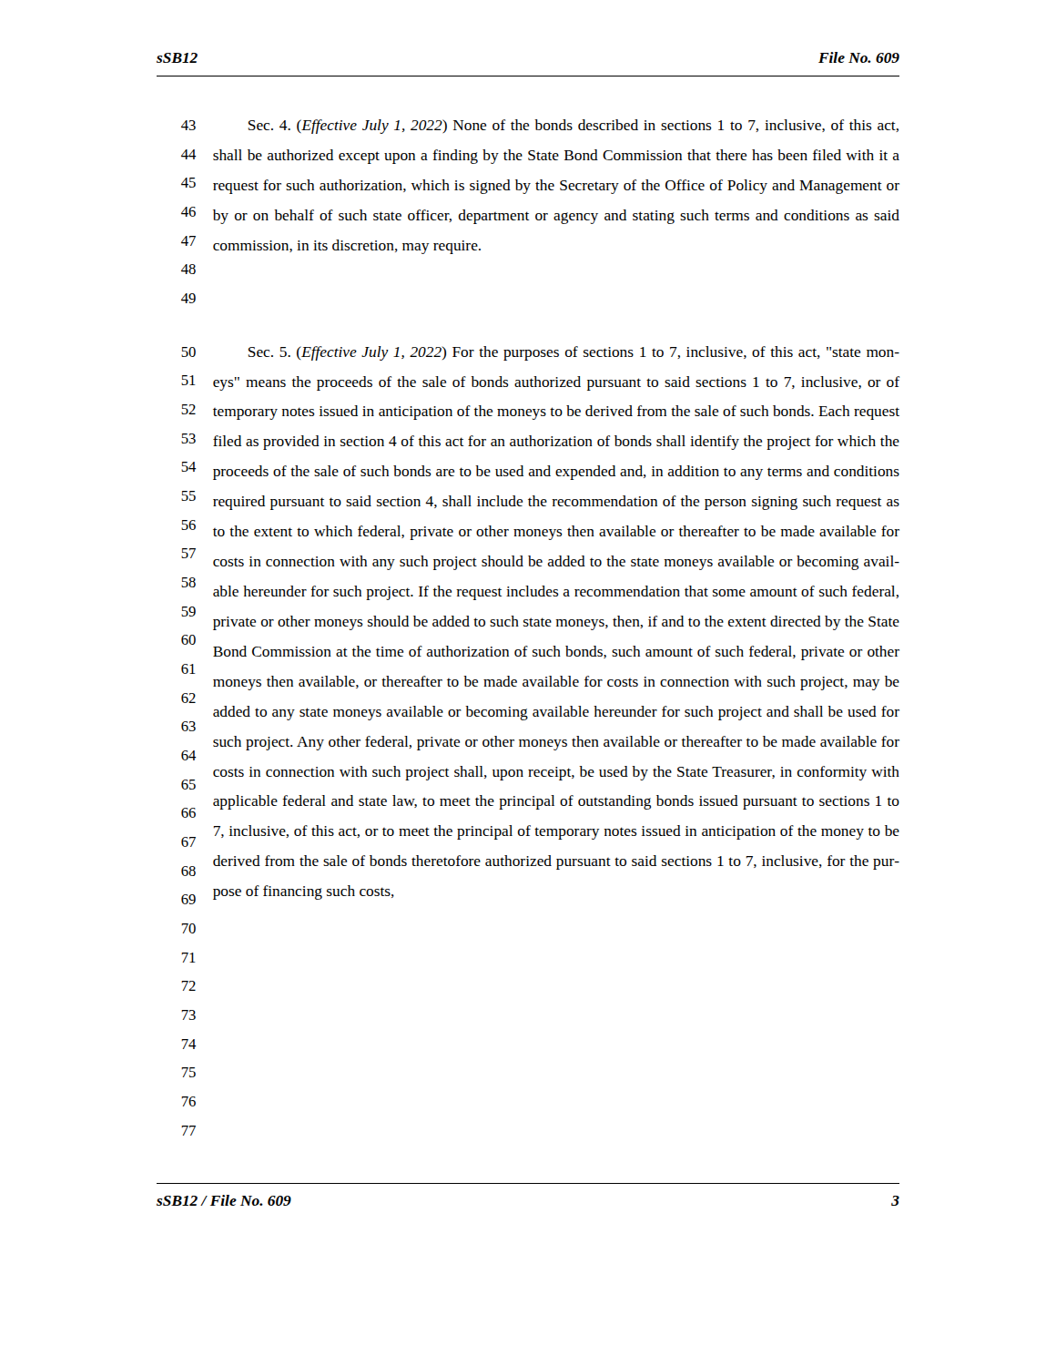sSB12 File No. 609
43 44 45 46 47 48 49
Sec. 4. (Effective July 1, 2022) None of the bonds described in sections 1 to 7, inclusive, of this act, shall be authorized except upon a finding by the State Bond Commission that there has been filed with it a request for such authorization, which is signed by the Secretary of the Office of Policy and Management or by or on behalf of such state officer, department or agency and stating such terms and conditions as said commission, in its discretion, may require.
50 51 52 53 54 55 56 57 58 59 60 61 62 63 64 65 66 67 68 69 70 71 72 73 74 75 76 77
Sec. 5. (Effective July 1, 2022) For the purposes of sections 1 to 7, inclusive, of this act, "state moneys" means the proceeds of the sale of bonds authorized pursuant to said sections 1 to 7, inclusive, or of temporary notes issued in anticipation of the moneys to be derived from the sale of such bonds. Each request filed as provided in section 4 of this act for an authorization of bonds shall identify the project for which the proceeds of the sale of such bonds are to be used and expended and, in addition to any terms and conditions required pursuant to said section 4, shall include the recommendation of the person signing such request as to the extent to which federal, private or other moneys then available or thereafter to be made available for costs in connection with any such project should be added to the state moneys available or becoming available hereunder for such project. If the request includes a recommendation that some amount of such federal, private or other moneys should be added to such state moneys, then, if and to the extent directed by the State Bond Commission at the time of authorization of such bonds, such amount of such federal, private or other moneys then available, or thereafter to be made available for costs in connection with such project, may be added to any state moneys available or becoming available hereunder for such project and shall be used for such project. Any other federal, private or other moneys then available or thereafter to be made available for costs in connection with such project shall, upon receipt, be used by the State Treasurer, in conformity with applicable federal and state law, to meet the principal of outstanding bonds issued pursuant to sections 1 to 7, inclusive, of this act, or to meet the principal of temporary notes issued in anticipation of the money to be derived from the sale of bonds theretofore authorized pursuant to said sections 1 to 7, inclusive, for the purpose of financing such costs,
sSB12 / File No. 609 3